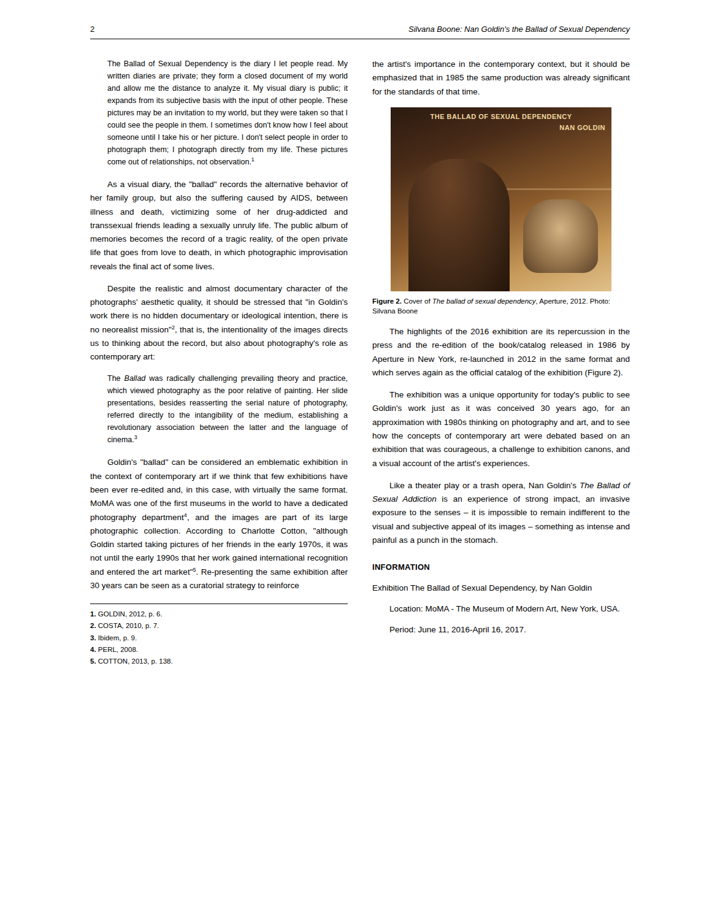2
Silvana Boone: Nan Goldin's the Ballad of Sexual Dependency
The Ballad of Sexual Dependency is the diary I let people read. My written diaries are private; they form a closed document of my world and allow me the distance to analyze it. My visual diary is public; it expands from its subjective basis with the input of other people. These pictures may be an invitation to my world, but they were taken so that I could see the people in them. I sometimes don't know how I feel about someone until I take his or her picture. I don't select people in order to photograph them; I photograph directly from my life. These pictures come out of relationships, not observation.1
As a visual diary, the "ballad" records the alternative behavior of her family group, but also the suffering caused by AIDS, between illness and death, victimizing some of her drug-addicted and transsexual friends leading a sexually unruly life. The public album of memories becomes the record of a tragic reality, of the open private life that goes from love to death, in which photographic improvisation reveals the final act of some lives.
Despite the realistic and almost documentary character of the photographs' aesthetic quality, it should be stressed that "in Goldin's work there is no hidden documentary or ideological intention, there is no neorealist mission"2, that is, the intentionality of the images directs us to thinking about the record, but also about photography's role as contemporary art:
The Ballad was radically challenging prevailing theory and practice, which viewed photography as the poor relative of painting. Her slide presentations, besides reasserting the serial nature of photography, referred directly to the intangibility of the medium, establishing a revolutionary association between the latter and the language of cinema.3
Goldin's "ballad" can be considered an emblematic exhibition in the context of contemporary art if we think that few exhibitions have been ever re-edited and, in this case, with virtually the same format. MoMA was one of the first museums in the world to have a dedicated photography department4, and the images are part of its large photographic collection. According to Charlotte Cotton, "although Goldin started taking pictures of her friends in the early 1970s, it was not until the early 1990s that her work gained international recognition and entered the art market"5. Re-presenting the same exhibition after 30 years can be seen as a curatorial strategy to reinforce
1. GOLDIN, 2012, p. 6.
2. COSTA, 2010, p. 7.
3. Ibidem, p. 9.
4. PERL, 2008.
5. COTTON, 2013, p. 138.
the artist's importance in the contemporary context, but it should be emphasized that in 1985 the same production was already significant for the standards of that time.
The Ballad of Sexual Dependency
Nan Goldin
Figure 2. Cover of The ballad of sexual dependency, Aperture, 2012. Photo: Silvana Boone
The highlights of the 2016 exhibition are its repercussion in the press and the re-edition of the book/catalog released in 1986 by Aperture in New York, re-launched in 2012 in the same format and which serves again as the official catalog of the exhibition (Figure 2).
The exhibition was a unique opportunity for today's public to see Goldin's work just as it was conceived 30 years ago, for an approximation with 1980s thinking on photography and art, and to see how the concepts of contemporary art were debated based on an exhibition that was courageous, a challenge to exhibition canons, and a visual account of the artist's experiences.
Like a theater play or a trash opera, Nan Goldin's The Ballad of Sexual Addiction is an experience of strong impact, an invasive exposure to the senses – it is impossible to remain indifferent to the visual and subjective appeal of its images – something as intense and painful as a punch in the stomach.
Information
Exhibition The Ballad of Sexual Dependency, by Nan Goldin
Location: MoMA - The Museum of Modern Art, New York, USA.
Period: June 11, 2016-April 16, 2017.